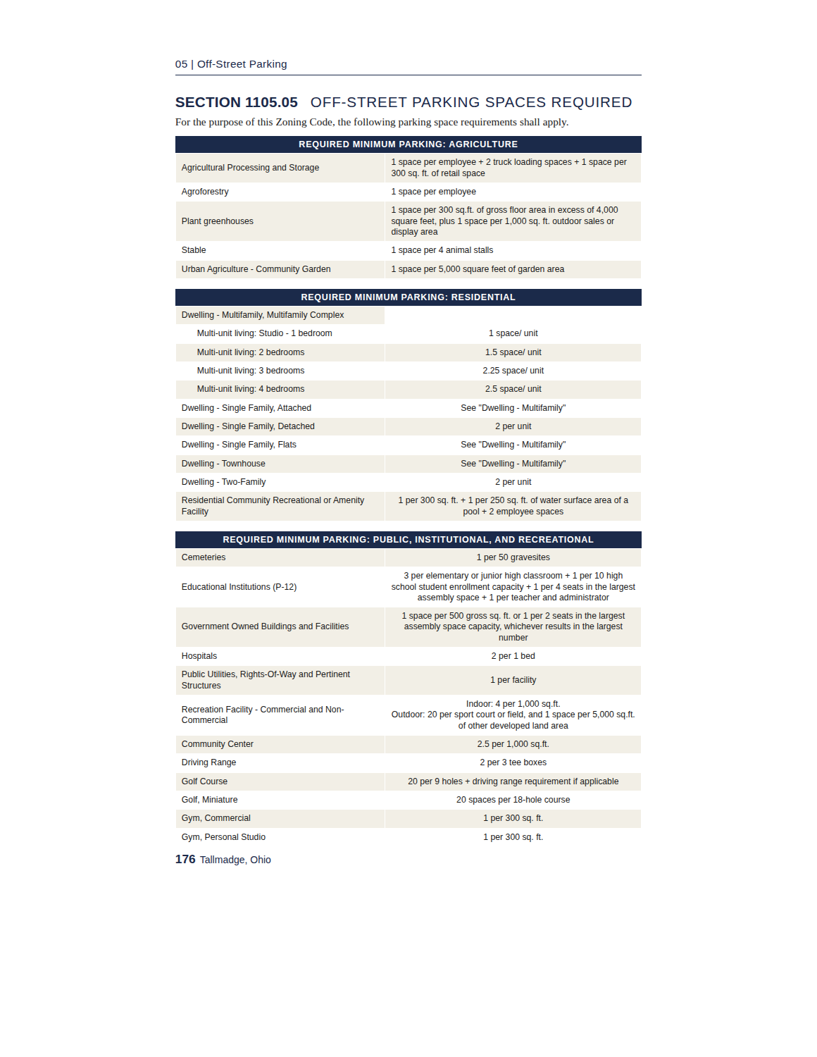05 | Off-Street Parking
SECTION 1105.05 OFF-STREET PARKING SPACES REQUIRED
For the purpose of this Zoning Code, the following parking space requirements shall apply.
Required Minimum Parking: Agriculture
| Agricultural Processing and Storage | 1 space per employee + 2 truck loading spaces + 1 space per 300 sq. ft. of retail space |
| Agroforestry | 1 space per employee |
| Plant greenhouses | 1 space per 300 sq.ft. of gross floor area in excess of 4,000 square feet, plus 1 space per 1,000 sq. ft. outdoor sales or display area |
| Stable | 1 space per 4 animal stalls |
| Urban Agriculture - Community Garden | 1 space per 5,000 square feet of garden area |
Required Minimum Parking: Residential
| Dwelling - Multifamily, Multifamily Complex | |
| Multi-unit living: Studio - 1 bedroom | 1 space/ unit |
| Multi-unit living: 2 bedrooms | 1.5 space/ unit |
| Multi-unit living: 3 bedrooms | 2.25 space/ unit |
| Multi-unit living: 4 bedrooms | 2.5 space/ unit |
| Dwelling - Single Family, Attached | See "Dwelling - Multifamily" |
| Dwelling - Single Family, Detached | 2 per unit |
| Dwelling - Single Family, Flats | See "Dwelling - Multifamily" |
| Dwelling - Townhouse | See "Dwelling - Multifamily" |
| Dwelling - Two-Family | 2 per unit |
| Residential Community Recreational or Amenity Facility | 1 per 300 sq. ft. + 1 per 250 sq. ft. of water surface area of a pool + 2 employee spaces |
Required Minimum Parking: Public, Institutional, and Recreational
| Cemeteries | 1 per 50 gravesites |
| Educational Institutions (P-12) | 3 per elementary or junior high classroom + 1 per 10 high school student enrollment capacity + 1 per 4 seats in the largest assembly space + 1 per teacher and administrator |
| Government Owned Buildings and Facilities | 1 space per 500 gross sq. ft. or 1 per 2 seats in the largest assembly space capacity, whichever results in the largest number |
| Hospitals | 2 per 1 bed |
| Public Utilities, Rights-Of-Way and Pertinent Structures | 1 per facility |
| Recreation Facility - Commercial and Non-Commercial | Indoor: 4 per 1,000 sq.ft. Outdoor: 20 per sport court or field, and 1 space per 5,000 sq.ft. of other developed land area |
| Community Center | 2.5 per 1,000 sq.ft. |
| Driving Range | 2 per 3 tee boxes |
| Golf Course | 20 per 9 holes + driving range requirement if applicable |
| Golf, Miniature | 20 spaces per 18-hole course |
| Gym, Commercial | 1 per 300 sq. ft. |
| Gym, Personal Studio | 1 per 300 sq. ft. |
176 Tallmadge, Ohio